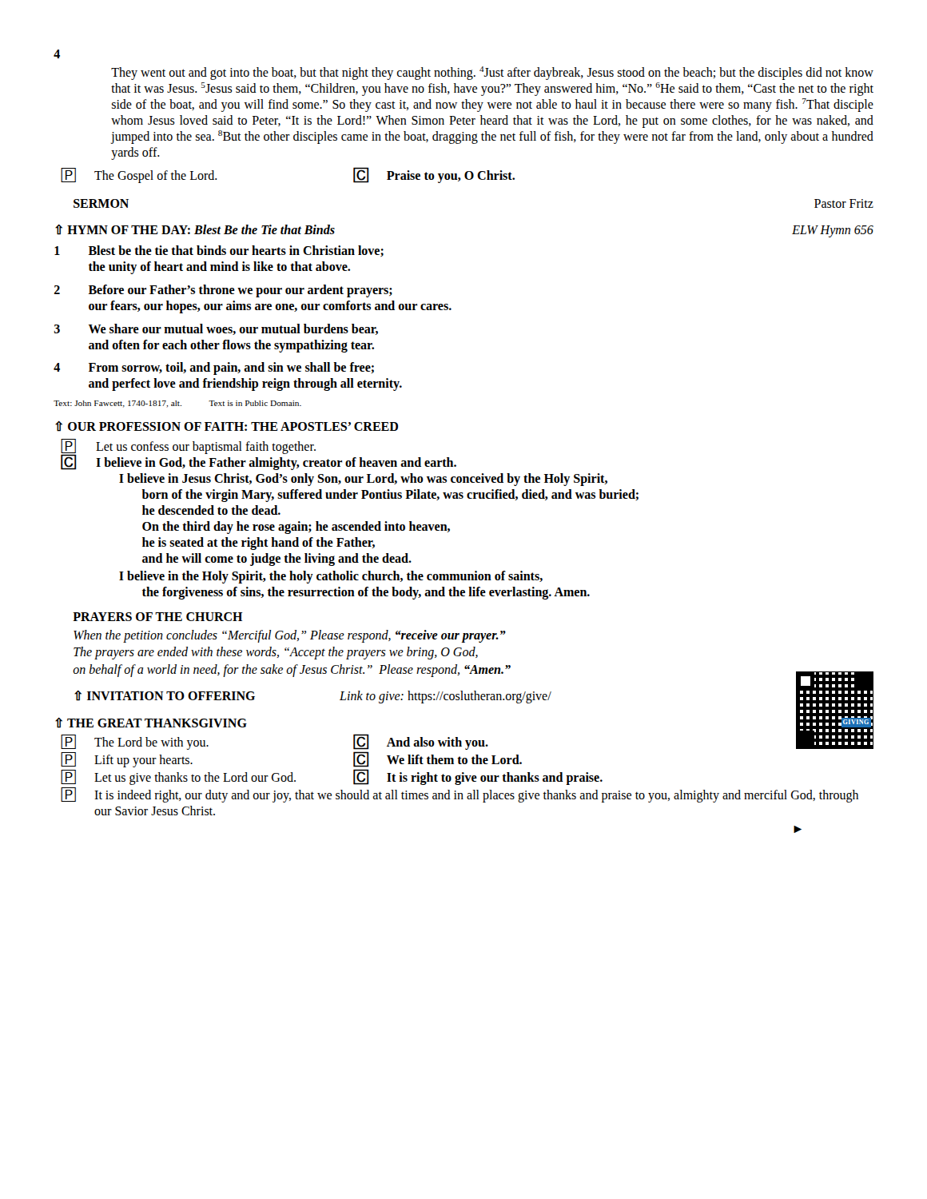4
They went out and got into the boat, but that night they caught nothing. 4Just after daybreak, Jesus stood on the beach; but the disciples did not know that it was Jesus. 5Jesus said to them, “Children, you have no fish, have you?” They answered him, “No.” 6He said to them, “Cast the net to the right side of the boat, and you will find some.” So they cast it, and now they were not able to haul it in because there were so many fish. 7That disciple whom Jesus loved said to Peter, “It is the Lord!” When Simon Peter heard that it was the Lord, he put on some clothes, for he was naked, and jumped into the sea. 8But the other disciples came in the boat, dragging the net full of fish, for they were not far from the land, only about a hundred yards off.
🄿
The Gospel of the Lord.
🄲
Praise to you, O Christ.
SERMON
Pastor Fritz
⇧ HYMN OF THE DAY: Blest Be the Tie that Binds
ELW Hymn 656
1
Blest be the tie that binds our hearts in Christian love;
the unity of heart and mind is like to that above.
2
Before our Father’s throne we pour our ardent prayers;
our fears, our hopes, our aims are one, our comforts and our cares.
3
We share our mutual woes, our mutual burdens bear,
and often for each other flows the sympathizing tear.
4
From sorrow, toil, and pain, and sin we shall be free;
and perfect love and friendship reign through all eternity.
Text: John Fawcett, 1740-1817, alt. Text is in Public Domain.
⇧ OUR PROFESSION OF FAITH: THE APOSTLES’ CREED
🄿
Let us confess our baptismal faith together.
🄲
I believe in God, the Father almighty, creator of heaven and earth.
I believe in Jesus Christ, God’s only Son, our Lord, who was conceived by the Holy Spirit, born of the virgin Mary, suffered under Pontius Pilate, was crucified, died, and was buried; he descended to the dead. On the third day he rose again; he ascended into heaven, he is seated at the right hand of the Father, and he will come to judge the living and the dead.
I believe in the Holy Spirit, the holy catholic church, the communion of saints, the forgiveness of sins, the resurrection of the body, and the life everlasting. Amen.
PRAYERS OF THE CHURCH
When the petition concludes “Merciful God,” Please respond, “receive our prayer.”
The prayers are ended with these words, “Accept the prayers we bring, O God,
on behalf of a world in need, for the sake of Jesus Christ.” Please respond, “Amen.”
⇧ INVITATION TO OFFERING
Link to give: https://coslutheran.org/give/
⇧ THE GREAT THANKSGIVING
🄿
The Lord be with you.
🄲
And also with you.
🄿
Lift up your hearts.
🄲
We lift them to the Lord.
🄿
Let us give thanks to the Lord our God.
🄲
It is right to give our thanks and praise.
🄿
It is indeed right, our duty and our joy, that we should at all times and in all places give thanks and praise to you, almighty and merciful God, through our Savior Jesus Christ.
►